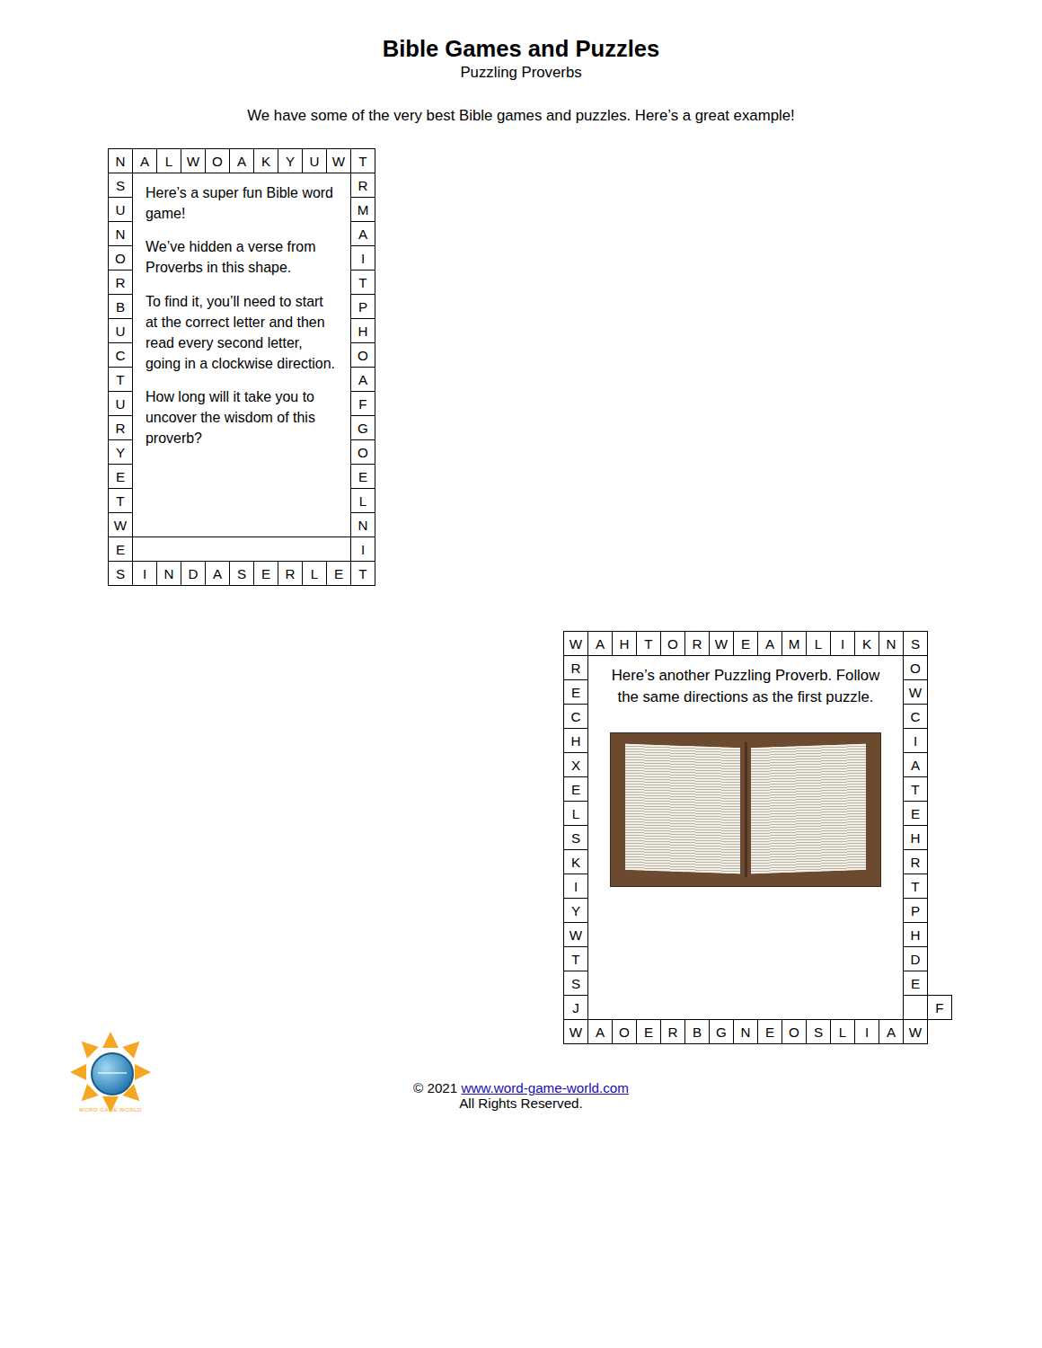Bible Games and Puzzles
Puzzling Proverbs
We have some of the very best Bible games and puzzles. Here’s a great example!
| N | A | L | W | O | A | K | Y | U | W | T |
| S | Here’s a super fun Bible word game! We’ve hidden a verse from Proverbs in this shape. To find it, you’ll need to start at the correct letter and then read every second letter, going in a clockwise direction. How long will it take you to uncover the wisdom of this proverb? | R |
| U | M |
| N | A |
| O | I |
| R | T |
| B | P |
| U | H |
| C | O |
| T | A |
| U | F |
| R | G |
| Y | O |
| E | E |
| T | L |
| W | N |
| E | | I |
| S | I | N | D | A | S | E | R | L | E | T |
| W | A | H | T | O | R | W | E | A | M | L | I | K | N | S |
| R | Here’s another Puzzling Proverb. Follow the same directions as the first puzzle. | O |
| E | W |
| C | C |
| H | I |
| X | A |
| E | T |
| L | E |
| S | H |
| K | R |
| I | T |
| Y | P |
| W | H |
| T | D |
| S | E |
| J | | F |
| W | A | O | E | R | B | G | N | E | O | S | L | I | A | W |
WORD GAME WORLD
© 2021 www.word-game-world.com
All Rights Reserved.